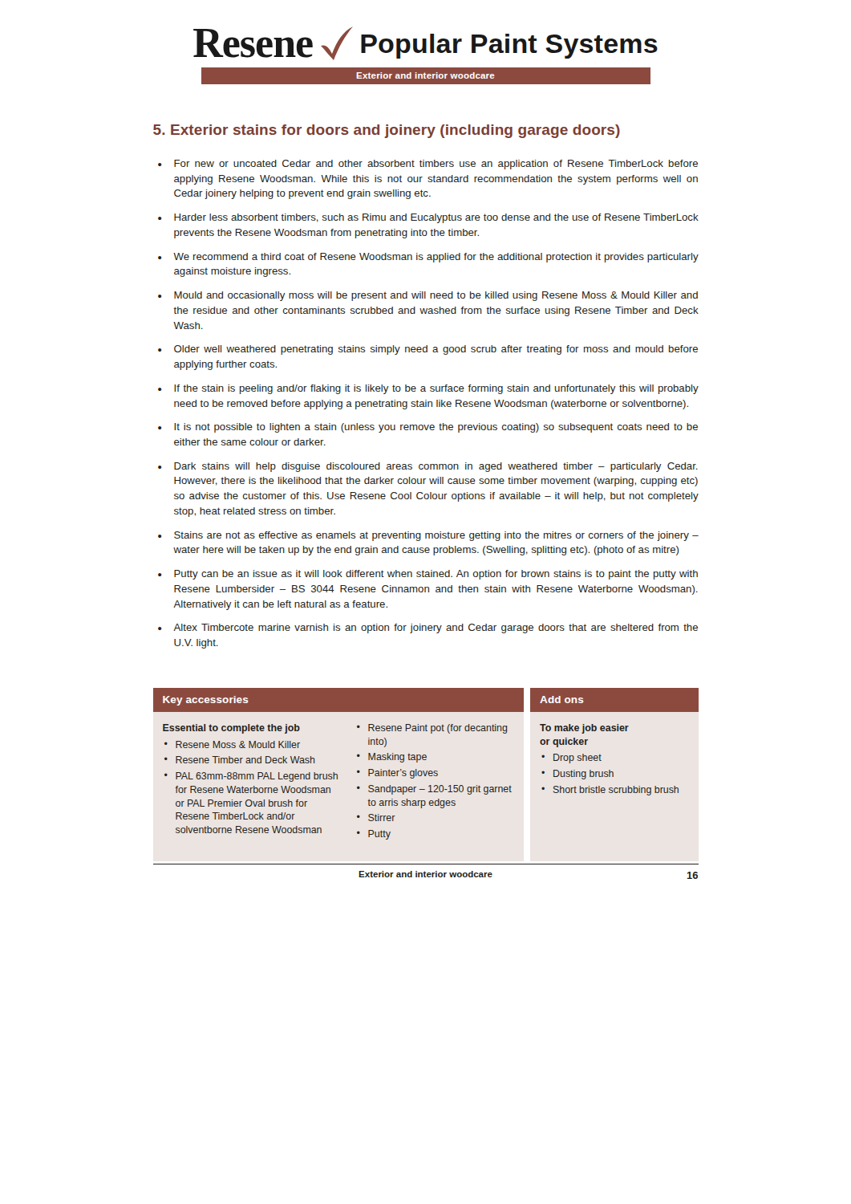Resene Popular Paint Systems
Exterior and interior woodcare
5. Exterior stains for doors and joinery (including garage doors)
For new or uncoated Cedar and other absorbent timbers use an application of Resene TimberLock before applying Resene Woodsman. While this is not our standard recommendation the system performs well on Cedar joinery helping to prevent end grain swelling etc.
Harder less absorbent timbers, such as Rimu and Eucalyptus are too dense and the use of Resene TimberLock prevents the Resene Woodsman from penetrating into the timber.
We recommend a third coat of Resene Woodsman is applied for the additional protection it provides particularly against moisture ingress.
Mould and occasionally moss will be present and will need to be killed using Resene Moss & Mould Killer and the residue and other contaminants scrubbed and washed from the surface using Resene Timber and Deck Wash.
Older well weathered penetrating stains simply need a good scrub after treating for moss and mould before applying further coats.
If the stain is peeling and/or flaking it is likely to be a surface forming stain and unfortunately this will probably need to be removed before applying a penetrating stain like Resene Woodsman (waterborne or solventborne).
It is not possible to lighten a stain (unless you remove the previous coating) so subsequent coats need to be either the same colour or darker.
Dark stains will help disguise discoloured areas common in aged weathered timber – particularly Cedar. However, there is the likelihood that the darker colour will cause some timber movement (warping, cupping etc) so advise the customer of this. Use Resene Cool Colour options if available – it will help, but not completely stop, heat related stress on timber.
Stains are not as effective as enamels at preventing moisture getting into the mitres or corners of the joinery – water here will be taken up by the end grain and cause problems. (Swelling, splitting etc). (photo of as mitre)
Putty can be an issue as it will look different when stained. An option for brown stains is to paint the putty with Resene Lumbersider – BS 3044 Resene Cinnamon and then stain with Resene Waterborne Woodsman). Alternatively it can be left natural as a feature.
Altex Timbercote marine varnish is an option for joinery and Cedar garage doors that are sheltered from the U.V. light.
| Key accessories | | Add ons |
| --- | --- | --- |
| Essential to complete the job Resene Moss & Mould Killer Resene Timber and Deck Wash PAL 63mm-88mm PAL Legend brush for Resene Waterborne Woodsman or PAL Premier Oval brush for Resene TimberLock and/or solventborne Resene Woodsman Resene Paint pot (for decanting into) Masking tape Painter’s gloves Sandpaper – 120-150 grit garnet to arris sharp edges Stirrer Putty | | To make job easier or quicker Drop sheet Dusting brush Short bristle scrubbing brush |
Exterior and interior woodcare 16